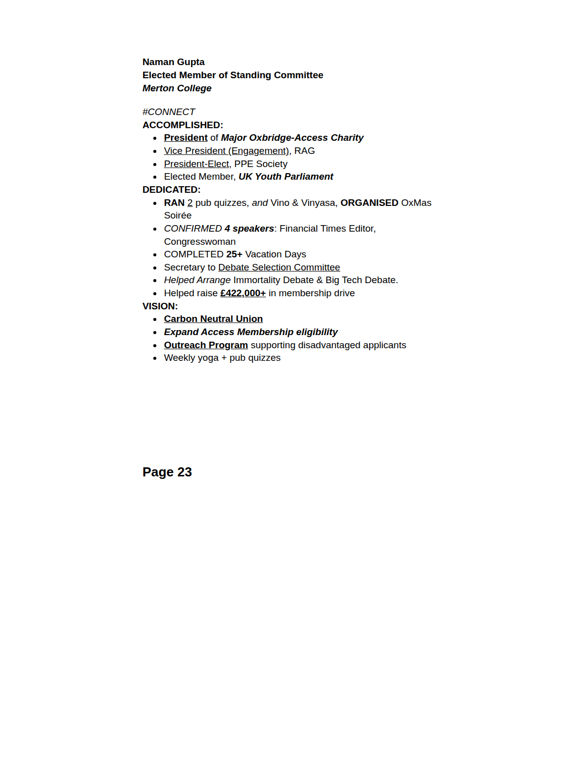Naman Gupta
Elected Member of Standing Committee
Merton College
#CONNECT
ACCOMPLISHED:
President of Major Oxbridge-Access Charity
Vice President (Engagement), RAG
President-Elect, PPE Society
Elected Member, UK Youth Parliament
DEDICATED:
RAN 2 pub quizzes, and Vino & Vinyasa, ORGANISED OxMas Soirée
CONFIRMED 4 speakers: Financial Times Editor, Congresswoman
COMPLETED 25+ Vacation Days
Secretary to Debate Selection Committee
Helped Arrange Immortality Debate & Big Tech Debate.
Helped raise £422,000+ in membership drive
VISION:
Carbon Neutral Union
Expand Access Membership eligibility
Outreach Program supporting disadvantaged applicants
Weekly yoga + pub quizzes
Page 23